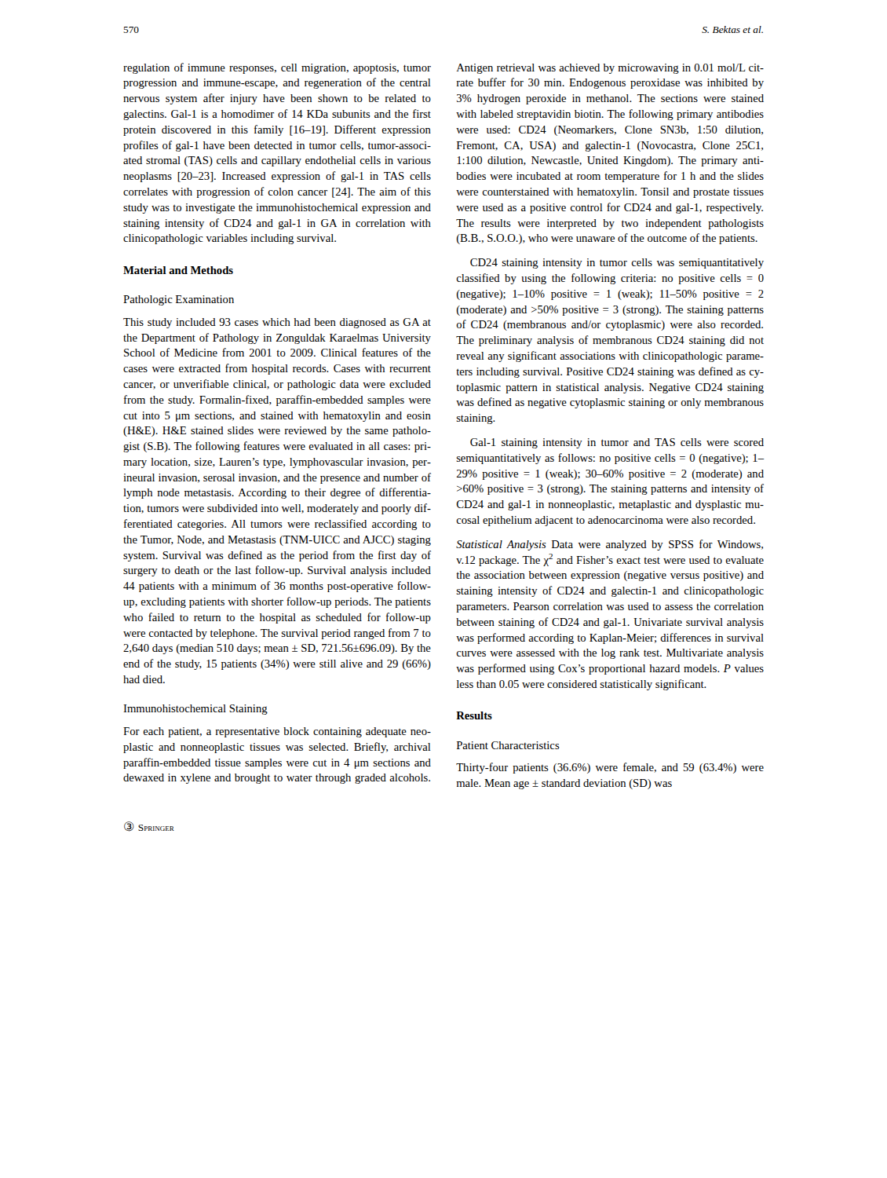570 S. Bektas et al.
regulation of immune responses, cell migration, apoptosis, tumor progression and immune-escape, and regeneration of the central nervous system after injury have been shown to be related to galectins. Gal-1 is a homodimer of 14 KDa subunits and the first protein discovered in this family [16–19]. Different expression profiles of gal-1 have been detected in tumor cells, tumor-associated stromal (TAS) cells and capillary endothelial cells in various neoplasms [20–23]. Increased expression of gal-1 in TAS cells correlates with progression of colon cancer [24]. The aim of this study was to investigate the immunohistochemical expression and staining intensity of CD24 and gal-1 in GA in correlation with clinicopathologic variables including survival.
Material and Methods
Pathologic Examination
This study included 93 cases which had been diagnosed as GA at the Department of Pathology in Zonguldak Karaelmas University School of Medicine from 2001 to 2009. Clinical features of the cases were extracted from hospital records. Cases with recurrent cancer, or unverifiable clinical, or pathologic data were excluded from the study. Formalin-fixed, paraffin-embedded samples were cut into 5 μm sections, and stained with hematoxylin and eosin (H&E). H&E stained slides were reviewed by the same pathologist (S.B). The following features were evaluated in all cases: primary location, size, Lauren’s type, lymphovascular invasion, perineural invasion, serosal invasion, and the presence and number of lymph node metastasis. According to their degree of differentiation, tumors were subdivided into well, moderately and poorly differentiated categories. All tumors were reclassified according to the Tumor, Node, and Metastasis (TNM-UICC and AJCC) staging system. Survival was defined as the period from the first day of surgery to death or the last follow-up. Survival analysis included 44 patients with a minimum of 36 months post-operative follow-up, excluding patients with shorter follow-up periods. The patients who failed to return to the hospital as scheduled for follow-up were contacted by telephone. The survival period ranged from 7 to 2,640 days (median 510 days; mean ± SD, 721.56±696.09). By the end of the study, 15 patients (34%) were still alive and 29 (66%) had died.
Immunohistochemical Staining
For each patient, a representative block containing adequate neoplastic and nonneoplastic tissues was selected. Briefly, archival paraffin-embedded tissue samples were cut in 4 μm sections and dewaxed in xylene and brought to water through graded alcohols. Antigen retrieval was achieved by microwaving in 0.01 mol/L citrate buffer for 30 min. Endogenous peroxidase was inhibited by 3% hydrogen peroxide in methanol. The sections were stained with labeled streptavidin biotin. The following primary antibodies were used: CD24 (Neomarkers, Clone SN3b, 1:50 dilution, Fremont, CA, USA) and galectin-1 (Novocastra, Clone 25C1, 1:100 dilution, Newcastle, United Kingdom). The primary antibodies were incubated at room temperature for 1 h and the slides were counterstained with hematoxylin. Tonsil and prostate tissues were used as a positive control for CD24 and gal-1, respectively. The results were interpreted by two independent pathologists (B.B., S.O.O.), who were unaware of the outcome of the patients.
CD24 staining intensity in tumor cells was semiquantitatively classified by using the following criteria: no positive cells = 0 (negative); 1–10% positive = 1 (weak); 11–50% positive = 2 (moderate) and >50% positive = 3 (strong). The staining patterns of CD24 (membranous and/or cytoplasmic) were also recorded. The preliminary analysis of membranous CD24 staining did not reveal any significant associations with clinicopathologic parameters including survival. Positive CD24 staining was defined as cytoplasmic pattern in statistical analysis. Negative CD24 staining was defined as negative cytoplasmic staining or only membranous staining.
Gal-1 staining intensity in tumor and TAS cells were scored semiquantitatively as follows: no positive cells = 0 (negative); 1–29% positive = 1 (weak); 30–60% positive = 2 (moderate) and >60% positive = 3 (strong). The staining patterns and intensity of CD24 and gal-1 in nonneoplastic, metaplastic and dysplastic mucosal epithelium adjacent to adenocarcinoma were also recorded.
Statistical Analysis Data were analyzed by SPSS for Windows, v.12 package. The χ2 and Fisher’s exact test were used to evaluate the association between expression (negative versus positive) and staining intensity of CD24 and galectin-1 and clinicopathologic parameters. Pearson correlation was used to assess the correlation between staining of CD24 and gal-1. Univariate survival analysis was performed according to Kaplan-Meier; differences in survival curves were assessed with the log rank test. Multivariate analysis was performed using Cox’s proportional hazard models. P values less than 0.05 were considered statistically significant.
Results
Patient Characteristics
Thirty-four patients (36.6%) were female, and 59 (63.4%) were male. Mean age ± standard deviation (SD) was
③ Springer